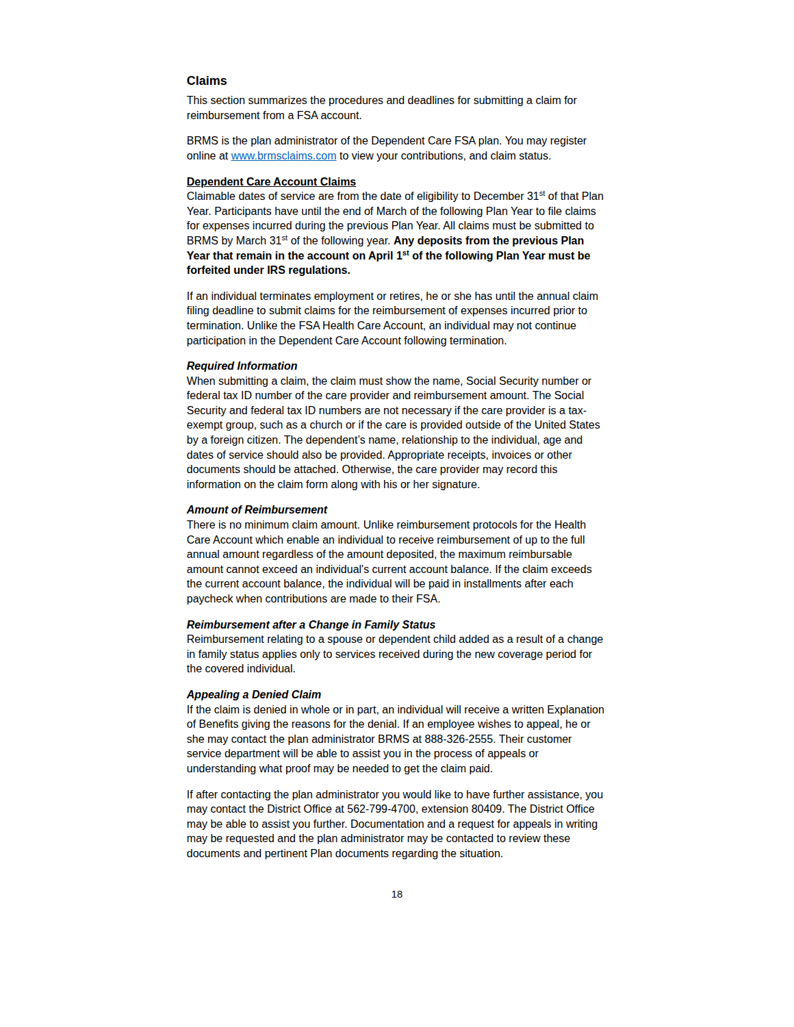Claims
This section summarizes the procedures and deadlines for submitting a claim for reimbursement from a FSA account.
BRMS is the plan administrator of the Dependent Care FSA plan. You may register online at www.brmsclaims.com to view your contributions, and claim status.
Dependent Care Account Claims
Claimable dates of service are from the date of eligibility to December 31st of that Plan Year. Participants have until the end of March of the following Plan Year to file claims for expenses incurred during the previous Plan Year. All claims must be submitted to BRMS by March 31st of the following year. Any deposits from the previous Plan Year that remain in the account on April 1st of the following Plan Year must be forfeited under IRS regulations.
If an individual terminates employment or retires, he or she has until the annual claim filing deadline to submit claims for the reimbursement of expenses incurred prior to termination. Unlike the FSA Health Care Account, an individual may not continue participation in the Dependent Care Account following termination.
Required Information
When submitting a claim, the claim must show the name, Social Security number or federal tax ID number of the care provider and reimbursement amount. The Social Security and federal tax ID numbers are not necessary if the care provider is a tax-exempt group, such as a church or if the care is provided outside of the United States by a foreign citizen. The dependent’s name, relationship to the individual, age and dates of service should also be provided. Appropriate receipts, invoices or other documents should be attached. Otherwise, the care provider may record this information on the claim form along with his or her signature.
Amount of Reimbursement
There is no minimum claim amount. Unlike reimbursement protocols for the Health Care Account which enable an individual to receive reimbursement of up to the full annual amount regardless of the amount deposited, the maximum reimbursable amount cannot exceed an individual's current account balance. If the claim exceeds the current account balance, the individual will be paid in installments after each paycheck when contributions are made to their FSA.
Reimbursement after a Change in Family Status
Reimbursement relating to a spouse or dependent child added as a result of a change in family status applies only to services received during the new coverage period for the covered individual.
Appealing a Denied Claim
If the claim is denied in whole or in part, an individual will receive a written Explanation of Benefits giving the reasons for the denial. If an employee wishes to appeal, he or she may contact the plan administrator BRMS at 888-326-2555. Their customer service department will be able to assist you in the process of appeals or understanding what proof may be needed to get the claim paid.
If after contacting the plan administrator you would like to have further assistance, you may contact the District Office at 562-799-4700, extension 80409. The District Office may be able to assist you further. Documentation and a request for appeals in writing may be requested and the plan administrator may be contacted to review these documents and pertinent Plan documents regarding the situation.
18